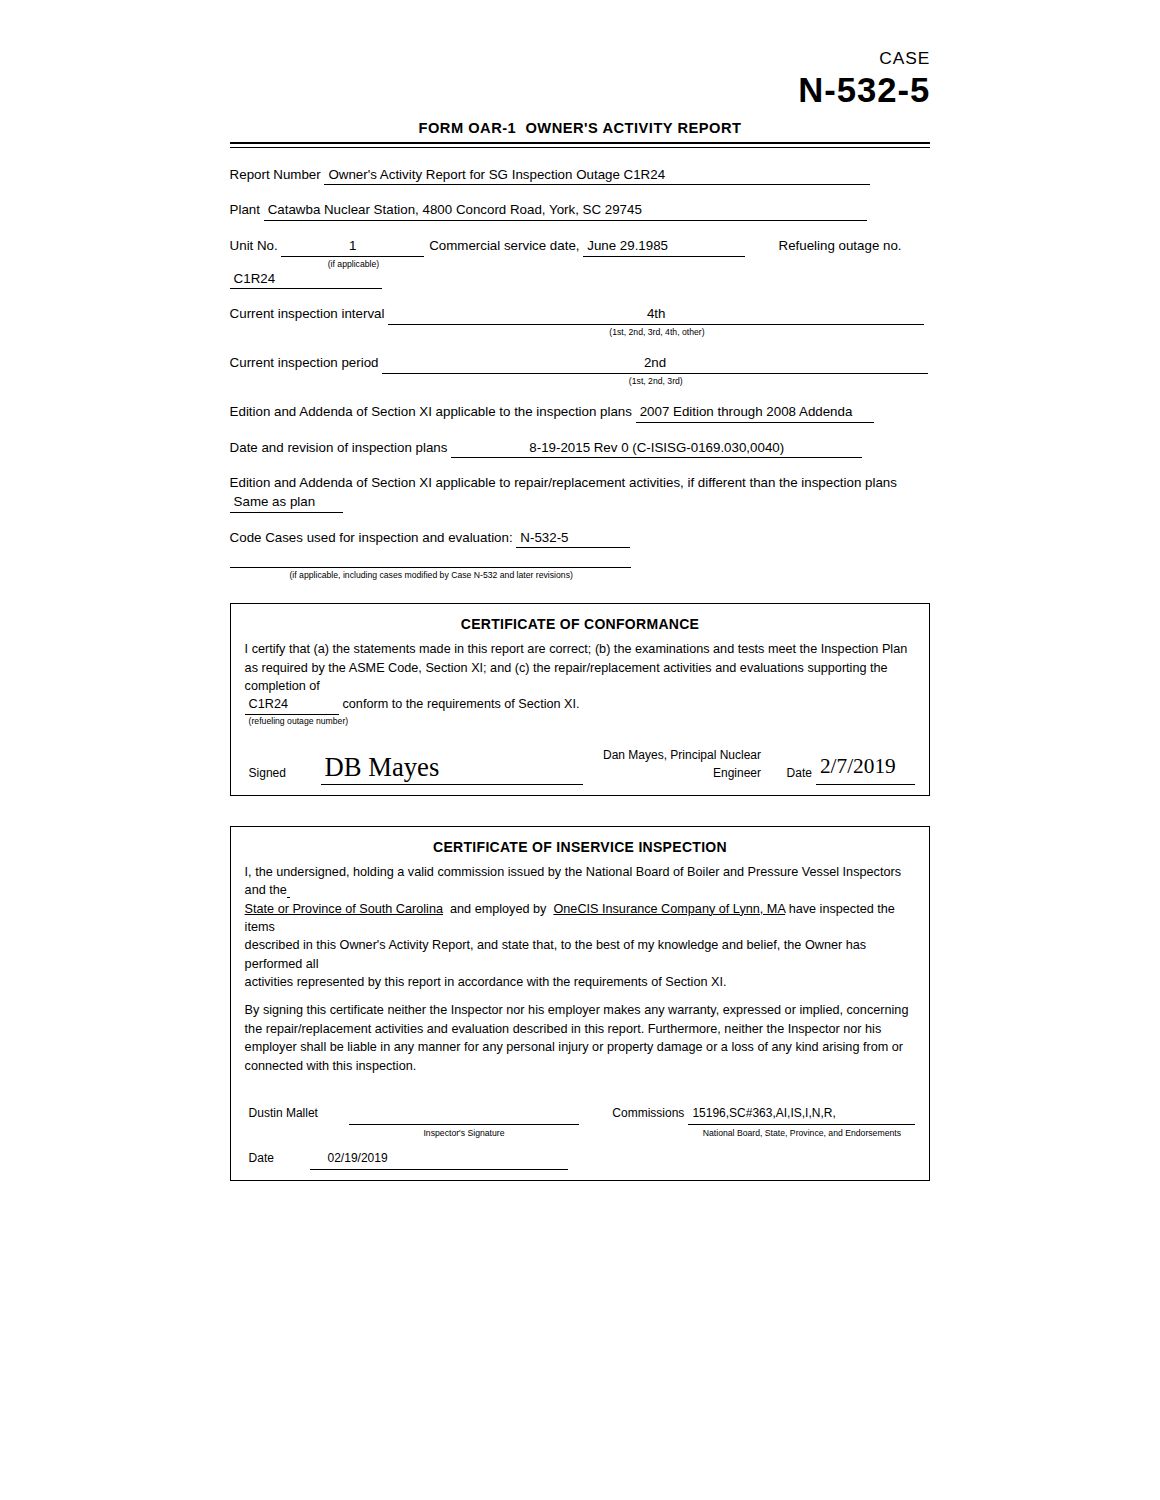CASE
N-532-5
FORM OAR-1 OWNER'S ACTIVITY REPORT
Report Number Owner's Activity Report for SG Inspection Outage C1R24
Plant Catawba Nuclear Station, 4800 Concord Road, York, SC 29745
Unit No. 1 (if applicable) Commercial service date, June 29.1985 Refueling outage no. C1R24
Current inspection interval 4th (1st, 2nd, 3rd, 4th, other)
Current inspection period 2nd (1st, 2nd, 3rd)
Edition and Addenda of Section XI applicable to the inspection plans 2007 Edition through 2008 Addenda
Date and revision of inspection plans 8-19-2015 Rev 0 (C-ISISG-0169.030,0040)
Edition and Addenda of Section XI applicable to repair/replacement activities, if different than the inspection plans Same as plan
Code Cases used for inspection and evaluation: N-532-5 (if applicable, including cases modified by Case N-532 and later revisions)
CERTIFICATE OF CONFORMANCE
I certify that (a) the statements made in this report are correct; (b) the examinations and tests meet the Inspection Plan as required by the ASME Code, Section XI; and (c) the repair/replacement activities and evaluations supporting the completion of
C1R24 conform to the requirements of Section XI.
(refueling outage number)
| Signed | DB Mayes | Dan Mayes, Principal Nuclear Engineer | Date | 2/7/2019 |
CERTIFICATE OF INSERVICE INSPECTION
I, the undersigned, holding a valid commission issued by the National Board of Boiler and Pressure Vessel Inspectors and the
State or Province of South Carolina and employed by OneCIS Insurance Company of Lynn, MA have inspected the items
described in this Owner's Activity Report, and state that, to the best of my knowledge and belief, the Owner has performed all
activities represented by this report in accordance with the requirements of Section XI.
By signing this certificate neither the Inspector nor his employer makes any warranty, expressed or implied, concerning the repair/replacement activities and evaluation described in this report. Furthermore, neither the Inspector nor his employer shall be liable in any manner for any personal injury or property damage or a loss of any kind arising from or connected with this inspection.
| Dustin Mallet | | Commissions | 15196,SC#363,AI,IS,I,N,R, |
| | Inspector's Signature | | National Board, State, Province, and Endorsements |
| Date | 02/19/2019 | |